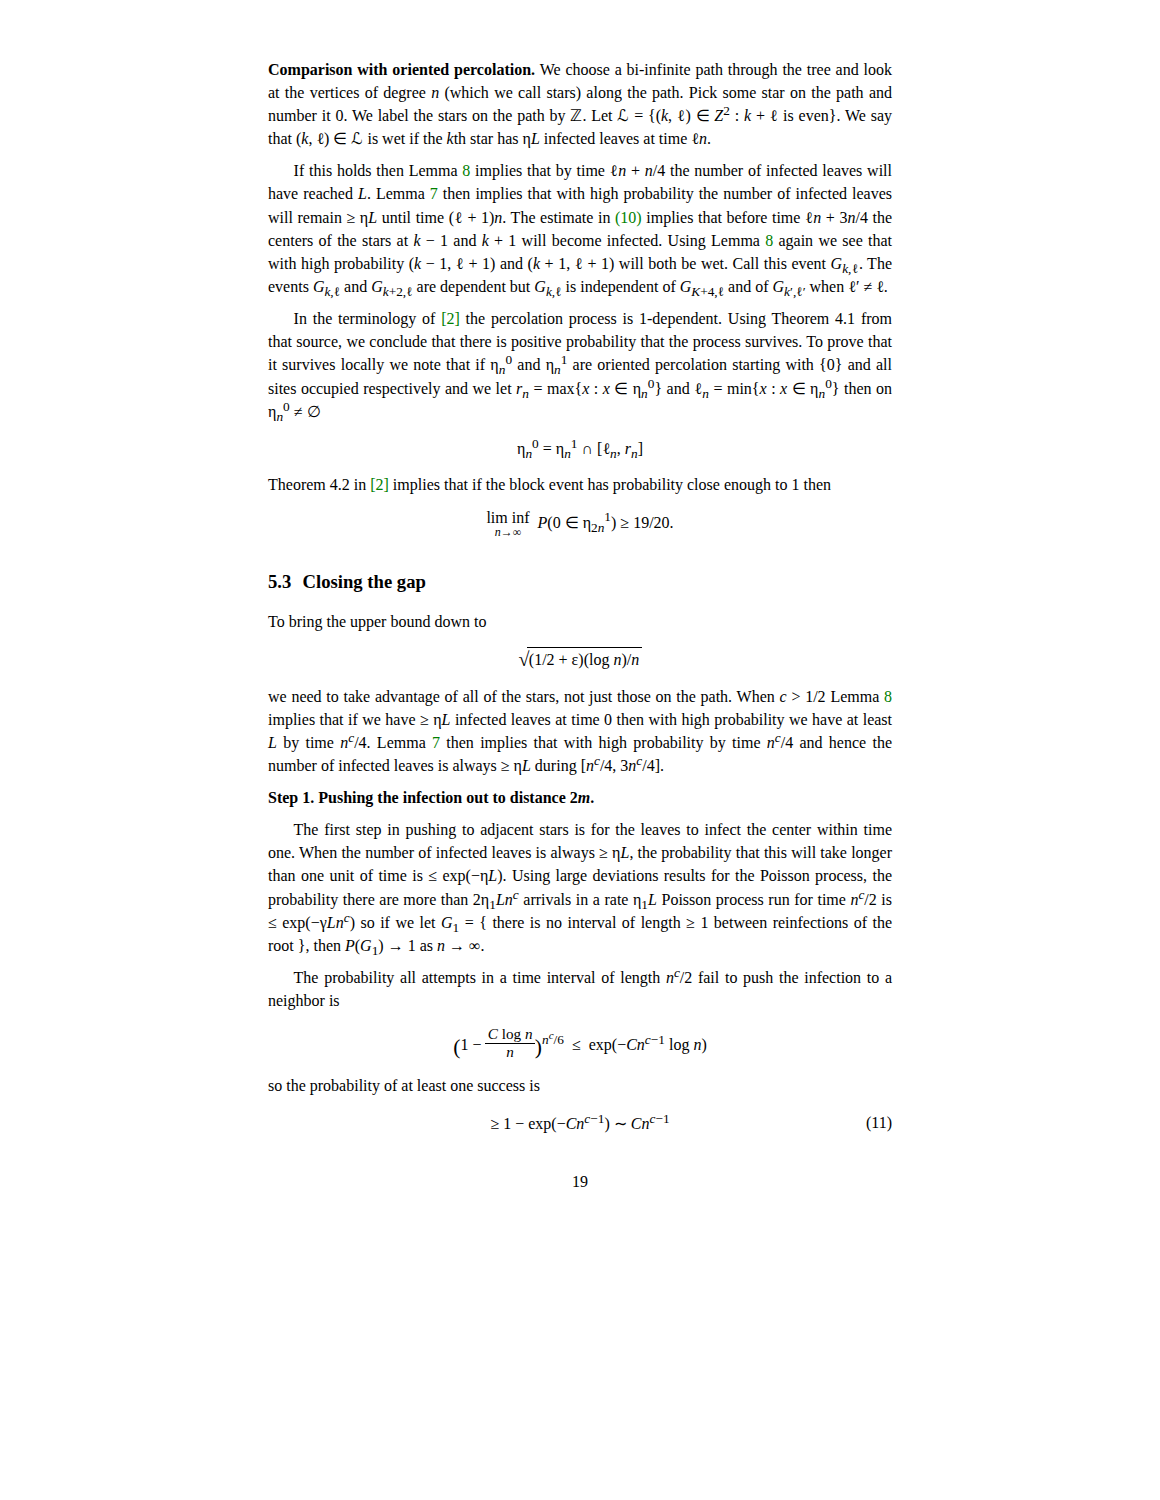Comparison with oriented percolation. We choose a bi-infinite path through the tree and look at the vertices of degree n (which we call stars) along the path. Pick some star on the path and number it 0. We label the stars on the path by ℤ. Let ℒ = {(k, ℓ) ∈ Z2 : k + ℓ is even}. We say that (k, ℓ) ∈ ℒ is wet if the kth star has ηL infected leaves at time ℓn.
If this holds then Lemma 8 implies that by time ℓn + n/4 the number of infected leaves will have reached L. Lemma 7 then implies that with high probability the number of infected leaves will remain ≥ ηL until time (ℓ + 1)n. The estimate in (10) implies that before time ℓn + 3n/4 the centers of the stars at k − 1 and k + 1 will become infected. Using Lemma 8 again we see that with high probability (k − 1, ℓ + 1) and (k + 1, ℓ + 1) will both be wet. Call this event Gk,ℓ. The events Gk,ℓ and Gk+2,ℓ are dependent but Gk,ℓ is independent of GK+4,ℓ and of Gk′,ℓ′ when ℓ′ ≠ ℓ.
In the terminology of [2] the percolation process is 1-dependent. Using Theorem 4.1 from that source, we conclude that there is positive probability that the process survives. To prove that it survives locally we note that if ηn0 and ηn1 are oriented percolation starting with {0} and all sites occupied respectively and we let rn = max{x : x ∈ ηn0} and ℓn = min{x : x ∈ ηn0} then on ηn0 ≠ ∅
ηn0 = ηn1 ∩ [ℓn, rn]
Theorem 4.2 in [2] implies that if the block event has probability close enough to 1 then
lim inf n→∞ P(0 ∈ η2n1) ≥ 19/20.
5.3 Closing the gap
To bring the upper bound down to
(1/2 + ε)(log n)/n
we need to take advantage of all of the stars, not just those on the path. When c > 1/2 Lemma 8 implies that if we have ≥ ηL infected leaves at time 0 then with high probability we have at least L by time nc/4. Lemma 7 then implies that with high probability by time nc/4 and hence the number of infected leaves is always ≥ ηL during [nc/4, 3nc/4].
Step 1. Pushing the infection out to distance 2m.
The first step in pushing to adjacent stars is for the leaves to infect the center within time one. When the number of infected leaves is always ≥ ηL, the probability that this will take longer than one unit of time is ≤ exp(−ηL). Using large deviations results for the Poisson process, the probability there are more than 2η1Lnc arrivals in a rate η1L Poisson process run for time nc/2 is ≤ exp(−γLnc) so if we let G1 = { there is no interval of length ≥ 1 between reinfections of the root }, then P(G1) → 1 as n → ∞.
The probability all attempts in a time interval of length nc/2 fail to push the infection to a neighbor is
(1 − C log n n)nc/6 ≤ exp(−Cnc−1 log n)
so the probability of at least one success is
≥ 1 − exp(−Cnc−1) ∼ Cnc−1 (11)
19